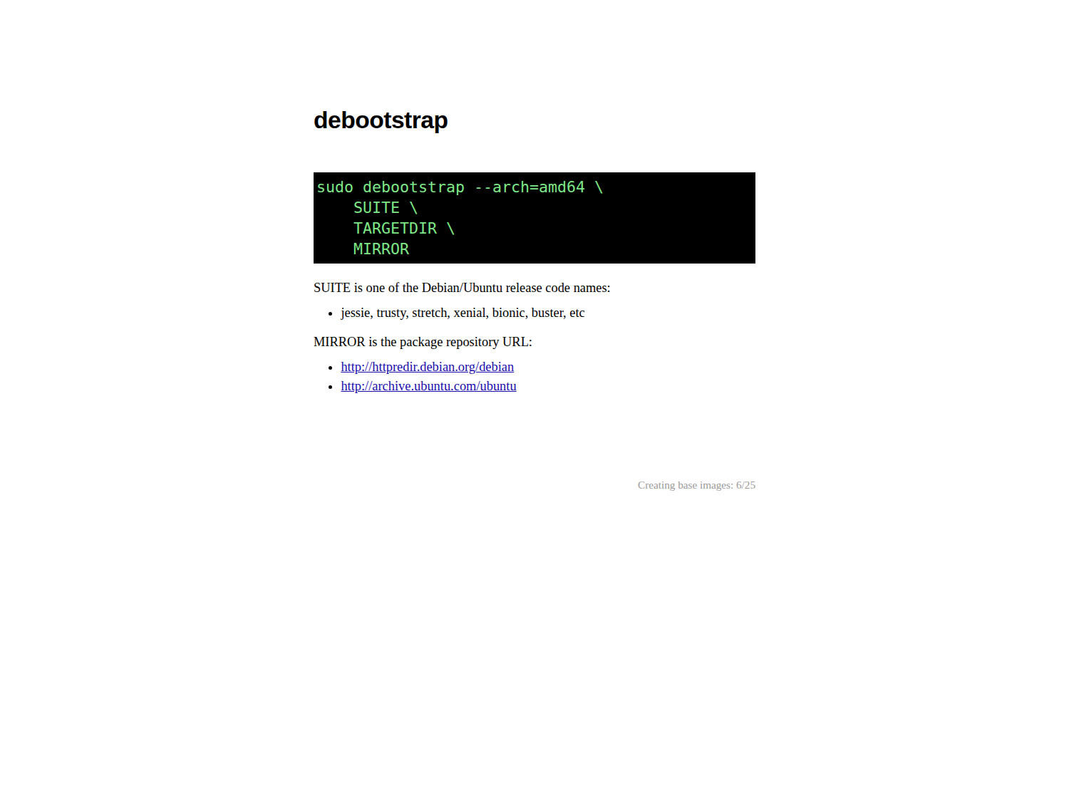debootstrap
sudo debootstrap --arch=amd64 \
    SUITE \
    TARGETDIR \
    MIRROR
SUITE is one of the Debian/Ubuntu release code names:
jessie, trusty, stretch, xenial, bionic, buster, etc
MIRROR is the package repository URL:
http://httpredir.debian.org/debian
http://archive.ubuntu.com/ubuntu
Creating base images: 6/25